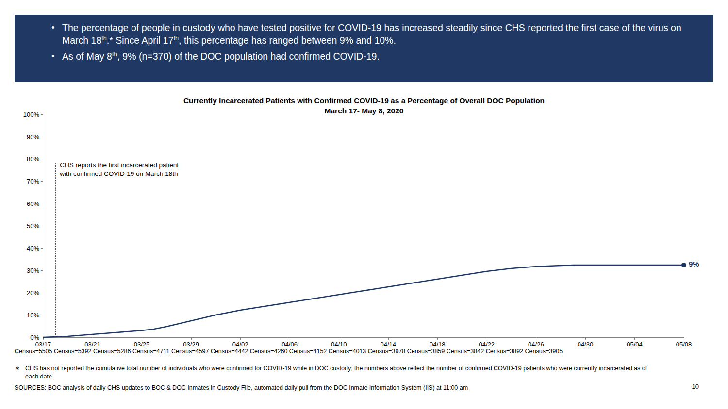The percentage of people in custody who have tested positive for COVID-19 has increased steadily since CHS reported the first case of the virus on March 18th.* Since April 17th, this percentage has ranged between 9% and 10%.
As of May 8th, 9% (n=370) of the DOC population had confirmed COVID-19.
Currently Incarcerated Patients with Confirmed COVID-19 as a Percentage of Overall DOC Population
March 17- May 8, 2020
100%
90%
80%
70%
60%
50%
40%
30%
20%
10%
0%
03/17
03/21
03/25
03/29
04/02
04/06
04/10
04/14
04/18
04/22
04/26
04/30
05/04
05/08
CHS reports the first incarcerated patient with confirmed COVID-19 on March 18th
9%
Census=5505 Census=5392 Census=5286 Census=4711 Census=4597 Census=4442 Census=4260 Census=4152 Census=4013 Census=3978 Census=3859 Census=3842 Census=3892 Census=3905
∗
CHS has not reported the cumulative total number of individuals who were confirmed for COVID-19 while in DOC custody; the numbers above reflect the number of confirmed COVID-19 patients who were currently incarcerated as of each date.
SOURCES: BOC analysis of daily CHS updates to BOC & DOC Inmates in Custody File, automated daily pull from the DOC Inmate Information System (IIS) at 11:00 am
10